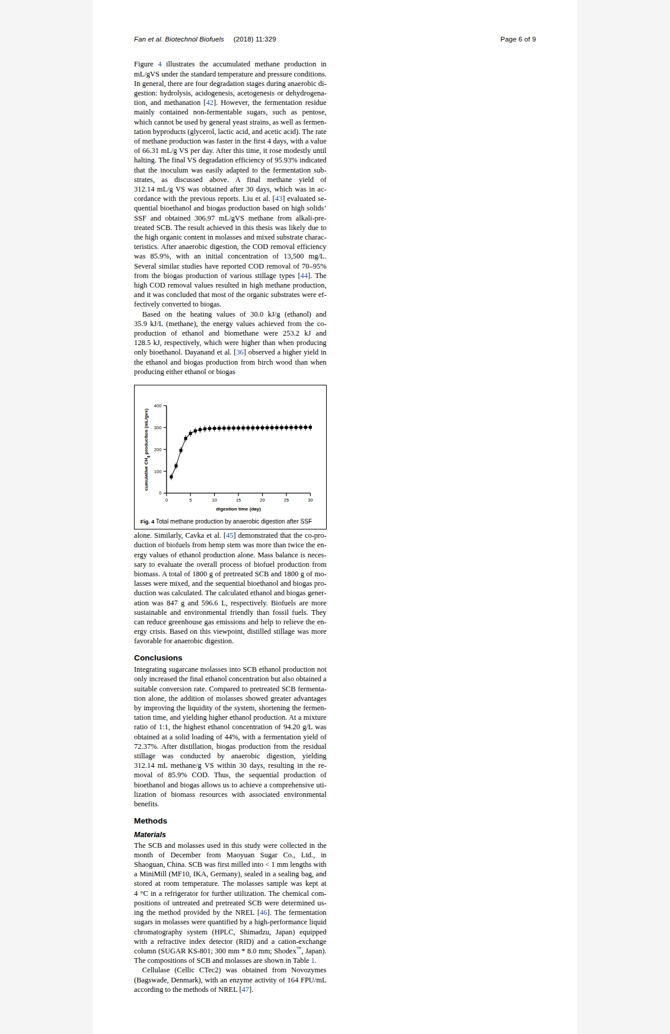Fan et al. Biotechnol Biofuels (2018) 11:329
Page 6 of 9
Figure 4 illustrates the accumulated methane production in mL/gVS under the standard temperature and pressure conditions. In general, there are four degradation stages during anaerobic digestion: hydrolysis, acidogenesis, acetogenesis or dehydrogenation, and methanation [42]. However, the fermentation residue mainly contained non-fermentable sugars, such as pentose, which cannot be used by general yeast strains, as well as fermentation byproducts (glycerol, lactic acid, and acetic acid). The rate of methane production was faster in the first 4 days, with a value of 66.31 mL/g VS per day. After this time, it rose modestly until halting. The final VS degradation efficiency of 95.93% indicated that the inoculum was easily adapted to the fermentation substrates, as discussed above. A final methane yield of 312.14 mL/g VS was obtained after 30 days, which was in accordance with the previous reports. Liu et al. [43] evaluated sequential bioethanol and biogas production based on high solids’ SSF and obtained 306.97 mL/gVS methane from alkali-pretreated SCB. The result achieved in this thesis was likely due to the high organic content in molasses and mixed substrate characteristics. After anaerobic digestion, the COD removal efficiency was 85.9%, with an initial concentration of 13,500 mg/L. Several similar studies have reported COD removal of 70–95% from the biogas production of various stillage types [44]. The high COD removal values resulted in high methane production, and it was concluded that most of the organic substrates were effectively converted to biogas.
Based on the heating values of 30.0 kJ/g (ethanol) and 35.9 kJ/L (methane), the energy values achieved from the co-production of ethanol and biomethane were 253.2 kJ and 128.5 kJ, respectively, which were higher than when producing only bioethanol. Dayanand et al. [36] observed a higher yield in the ethanol and biogas production from birch wood than when producing either ethanol or biogas
0 100 200 300 400 0 5 10 15 20 25 30 digestion time (day) cumulative CH4 production (mL/gvs)
Fig. 4 Total methane production by anaerobic digestion after SSF
alone. Similarly, Cavka et al. [45] demonstrated that the co-production of biofuels from hemp stem was more than twice the energy values of ethanol production alone. Mass balance is necessary to evaluate the overall process of biofuel production from biomass. A total of 1800 g of pretreated SCB and 1800 g of molasses were mixed, and the sequential bioethanol and biogas production was calculated. The calculated ethanol and biogas generation was 847 g and 596.6 L, respectively. Biofuels are more sustainable and environmental friendly than fossil fuels. They can reduce greenhouse gas emissions and help to relieve the energy crisis. Based on this viewpoint, distilled stillage was more favorable for anaerobic digestion.
Conclusions
Integrating sugarcane molasses into SCB ethanol production not only increased the final ethanol concentration but also obtained a suitable conversion rate. Compared to pretreated SCB fermentation alone, the addition of molasses showed greater advantages by improving the liquidity of the system, shortening the fermentation time, and yielding higher ethanol production. At a mixture ratio of 1:1, the highest ethanol concentration of 94.20 g/L was obtained at a solid loading of 44%, with a fermentation yield of 72.37%. After distillation, biogas production from the residual stillage was conducted by anaerobic digestion, yielding 312.14 mL methane/g VS within 30 days, resulting in the removal of 85.9% COD. Thus, the sequential production of bioethanol and biogas allows us to achieve a comprehensive utilization of biomass resources with associated environmental benefits.
Methods
Materials
The SCB and molasses used in this study were collected in the month of December from Maoyuan Sugar Co., Ltd., in Shaoguan, China. SCB was first milled into < 1 mm lengths with a MiniMill (MF10, IKA, Germany), sealed in a sealing bag, and stored at room temperature. The molasses sample was kept at 4 °C in a refrigerator for further utilization. The chemical compositions of untreated and pretreated SCB were determined using the method provided by the NREL [46]. The fermentation sugars in molasses were quantified by a high-performance liquid chromatography system (HPLC, Shimadzu, Japan) equipped with a refractive index detector (RID) and a cation-exchange column (SUGAR KS-801; 300 mm * 8.0 mm; Shodex™, Japan). The compositions of SCB and molasses are shown in Table 1.
Cellulase (Cellic CTec2) was obtained from Novozymes (Bagswade, Denmark), with an enzyme activity of 164 FPU/mL according to the methods of NREL [47].